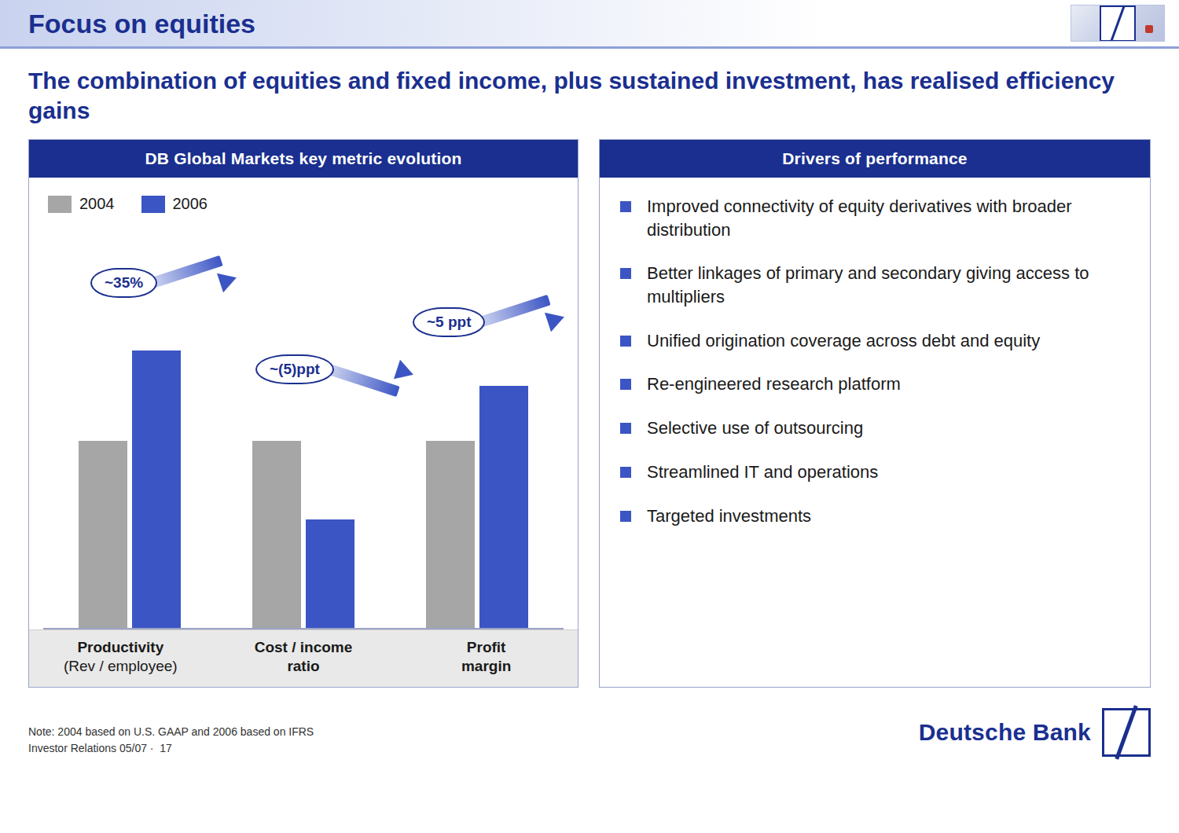Focus on equities
The combination of equities and fixed income, plus sustained investment, has realised efficiency gains
DB Global Markets key metric evolution
2004 2006
~35%
~(5)ppt
~5 ppt
Productivity(Rev / employee)
Cost / income ratio
Profit margin
Drivers of performance
Improved connectivity of equity derivatives with broader distribution
Better linkages of primary and secondary giving access to multipliers
Unified origination coverage across debt and equity
Re-engineered research platform
Selective use of outsourcing
Streamlined IT and operations
Targeted investments
Note: 2004 based on U.S. GAAP and 2006 based on IFRS
Investor Relations 05/07 · 17
Deutsche Bank